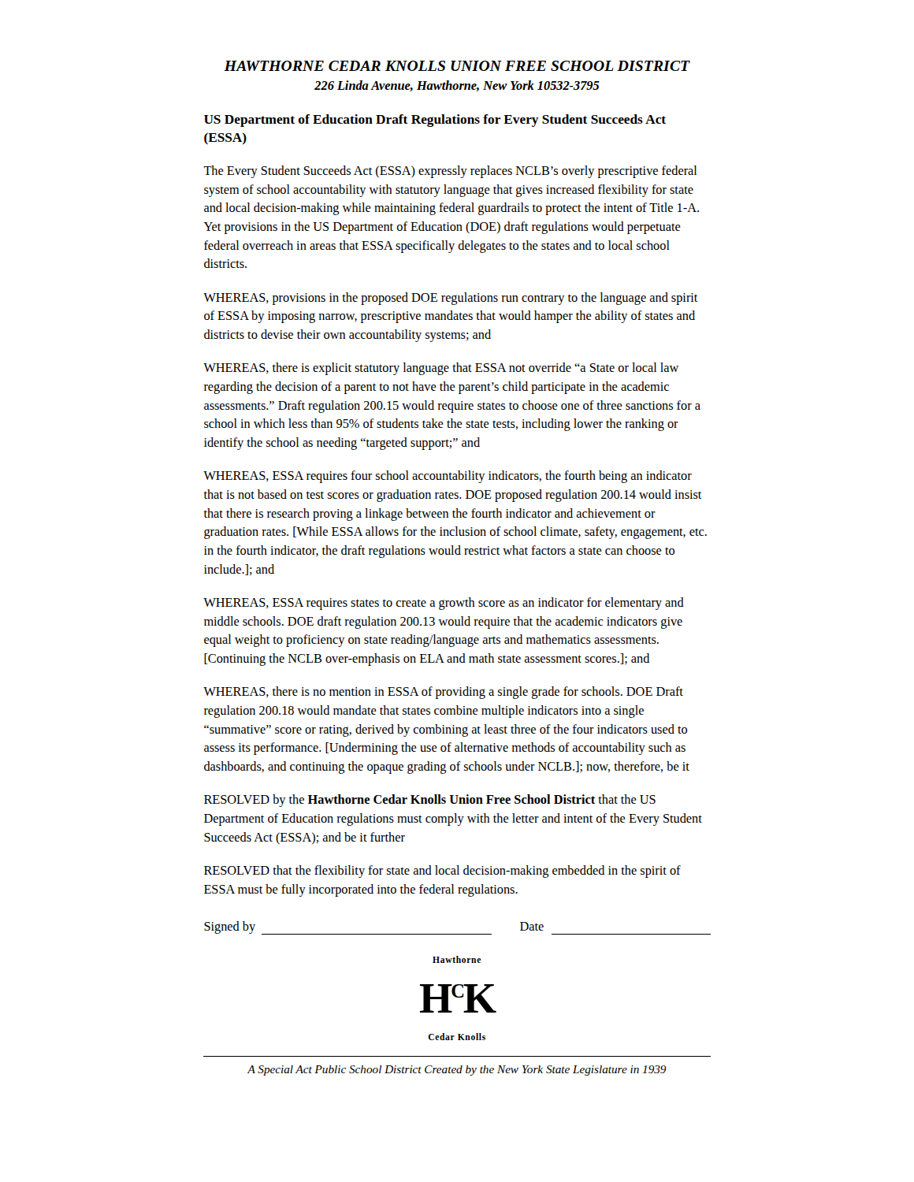HAWTHORNE CEDAR KNOLLS UNION FREE SCHOOL DISTRICT
226 Linda Avenue, Hawthorne, New York 10532-3795
US Department of Education Draft Regulations for Every Student Succeeds Act (ESSA)
The Every Student Succeeds Act (ESSA) expressly replaces NCLB’s overly prescriptive federal system of school accountability with statutory language that gives increased flexibility for state and local decision-making while maintaining federal guardrails to protect the intent of Title 1-A. Yet provisions in the US Department of Education (DOE) draft regulations would perpetuate federal overreach in areas that ESSA specifically delegates to the states and to local school districts.
WHEREAS, provisions in the proposed DOE regulations run contrary to the language and spirit of ESSA by imposing narrow, prescriptive mandates that would hamper the ability of states and districts to devise their own accountability systems; and
WHEREAS, there is explicit statutory language that ESSA not override “a State or local law regarding the decision of a parent to not have the parent’s child participate in the academic assessments.” Draft regulation 200.15 would require states to choose one of three sanctions for a school in which less than 95% of students take the state tests, including lower the ranking or identify the school as needing “targeted support;” and
WHEREAS, ESSA requires four school accountability indicators, the fourth being an indicator that is not based on test scores or graduation rates. DOE proposed regulation 200.14 would insist that there is research proving a linkage between the fourth indicator and achievement or graduation rates. [While ESSA allows for the inclusion of school climate, safety, engagement, etc. in the fourth indicator, the draft regulations would restrict what factors a state can choose to include.]; and
WHEREAS, ESSA requires states to create a growth score as an indicator for elementary and middle schools. DOE draft regulation 200.13 would require that the academic indicators give equal weight to proficiency on state reading/language arts and mathematics assessments. [Continuing the NCLB over-emphasis on ELA and math state assessment scores.]; and
WHEREAS, there is no mention in ESSA of providing a single grade for schools. DOE Draft regulation 200.18 would mandate that states combine multiple indicators into a single “summative” score or rating, derived by combining at least three of the four indicators used to assess its performance. [Undermining the use of alternative methods of accountability such as dashboards, and continuing the opaque grading of schools under NCLB.]; now, therefore, be it
RESOLVED by the Hawthorne Cedar Knolls Union Free School District that the US Department of Education regulations must comply with the letter and intent of the Every Student Succeeds Act (ESSA); and be it further
RESOLVED that the flexibility for state and local decision-making embedded in the spirit of ESSA must be fully incorporated into the federal regulations.
Signed by Date
Hawthorne HCK Cedar Knolls
A Special Act Public School District Created by the New York State Legislature in 1939